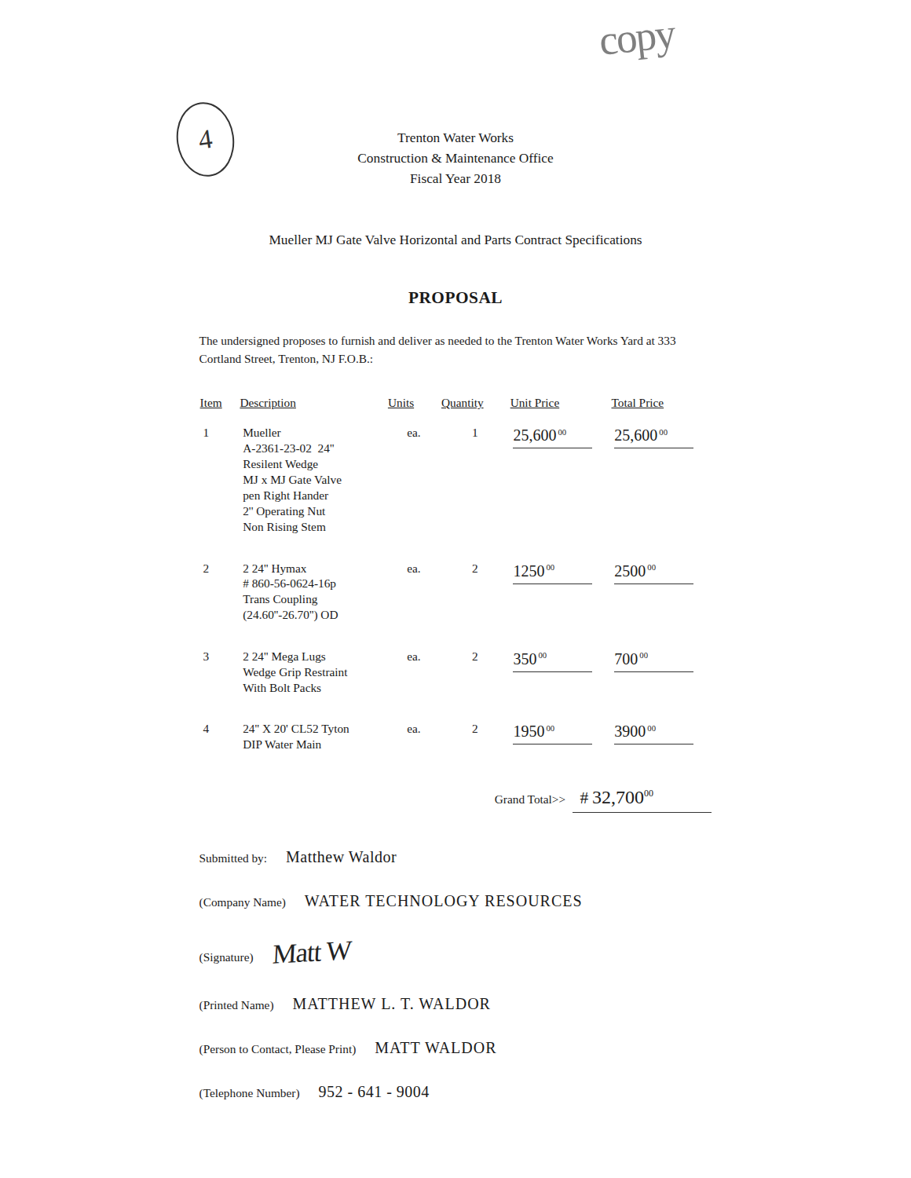copy
4
Trenton Water Works Construction & Maintenance Office Fiscal Year 2018
Mueller MJ Gate Valve Horizontal and Parts Contract Specifications
PROPOSAL
The undersigned proposes to furnish and deliver as needed to the Trenton Water Works Yard at 333 Cortland Street, Trenton, NJ F.O.B.:
| Item | Description | Units | Quantity | Unit Price | Total Price |
| --- | --- | --- | --- | --- | --- |
| 1 | Mueller A-2361-23-02 24'' Resilent Wedge MJ x MJ Gate Valve pen Right Hander 2'' Operating Nut Non Rising Stem | ea. | 1 | 25,600 00 | 25,600 00 |
| 2 | 2 24'' Hymax # 860-56-0624-16p Trans Coupling (24.60''-26.70'') OD | ea. | 2 | 1250 00 | 2500 00 |
| 3 | 2 24'' Mega Lugs Wedge Grip Restraint With Bolt Packs | ea. | 2 | 350 00 | 700 00 |
| 4 | 24'' X 20' CL52 Tyton DIP Water Main | ea. | 2 | 1950 00 | 3900 00 |
Grand Total>> #32,70000
Submitted by: Matthew Waldor
(Company Name) Water Technology Resources
(Signature) Matt W
(Printed Name) Matthew L. T. Waldor
(Person to Contact, Please Print) Matt Waldor
(Telephone Number) 952 - 641 - 9004